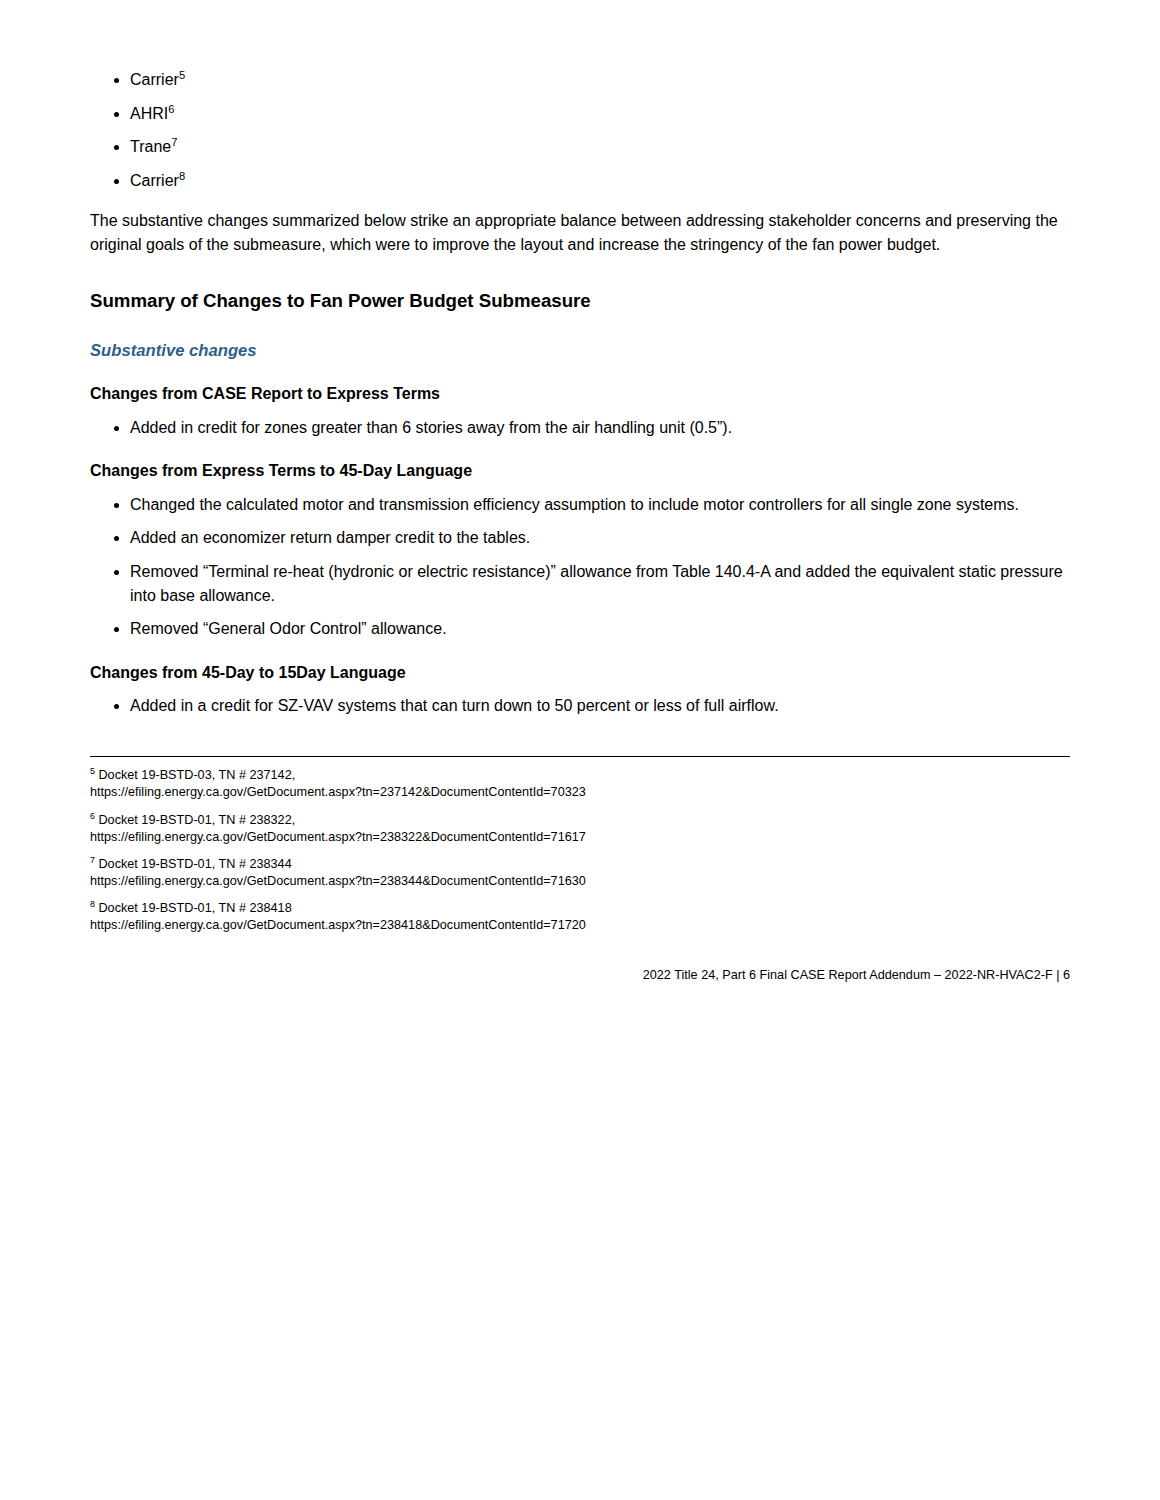Carrier5
AHRI6
Trane7
Carrier8
The substantive changes summarized below strike an appropriate balance between addressing stakeholder concerns and preserving the original goals of the submeasure, which were to improve the layout and increase the stringency of the fan power budget.
Summary of Changes to Fan Power Budget Submeasure
Substantive changes
Changes from CASE Report to Express Terms
Added in credit for zones greater than 6 stories away from the air handling unit (0.5”).
Changes from Express Terms to 45-Day Language
Changed the calculated motor and transmission efficiency assumption to include motor controllers for all single zone systems.
Added an economizer return damper credit to the tables.
Removed “Terminal re-heat (hydronic or electric resistance)” allowance from Table 140.4-A and added the equivalent static pressure into base allowance.
Removed “General Odor Control” allowance.
Changes from 45-Day to 15Day Language
Added in a credit for SZ-VAV systems that can turn down to 50 percent or less of full airflow.
5 Docket 19-BSTD-03, TN # 237142,
https://efiling.energy.ca.gov/GetDocument.aspx?tn=237142&DocumentContentId=70323
6 Docket 19-BSTD-01, TN # 238322,
https://efiling.energy.ca.gov/GetDocument.aspx?tn=238322&DocumentContentId=71617
7 Docket 19-BSTD-01, TN # 238344
https://efiling.energy.ca.gov/GetDocument.aspx?tn=238344&DocumentContentId=71630
8 Docket 19-BSTD-01, TN # 238418
https://efiling.energy.ca.gov/GetDocument.aspx?tn=238418&DocumentContentId=71720
2022 Title 24, Part 6 Final CASE Report Addendum – 2022-NR-HVAC2-F | 6